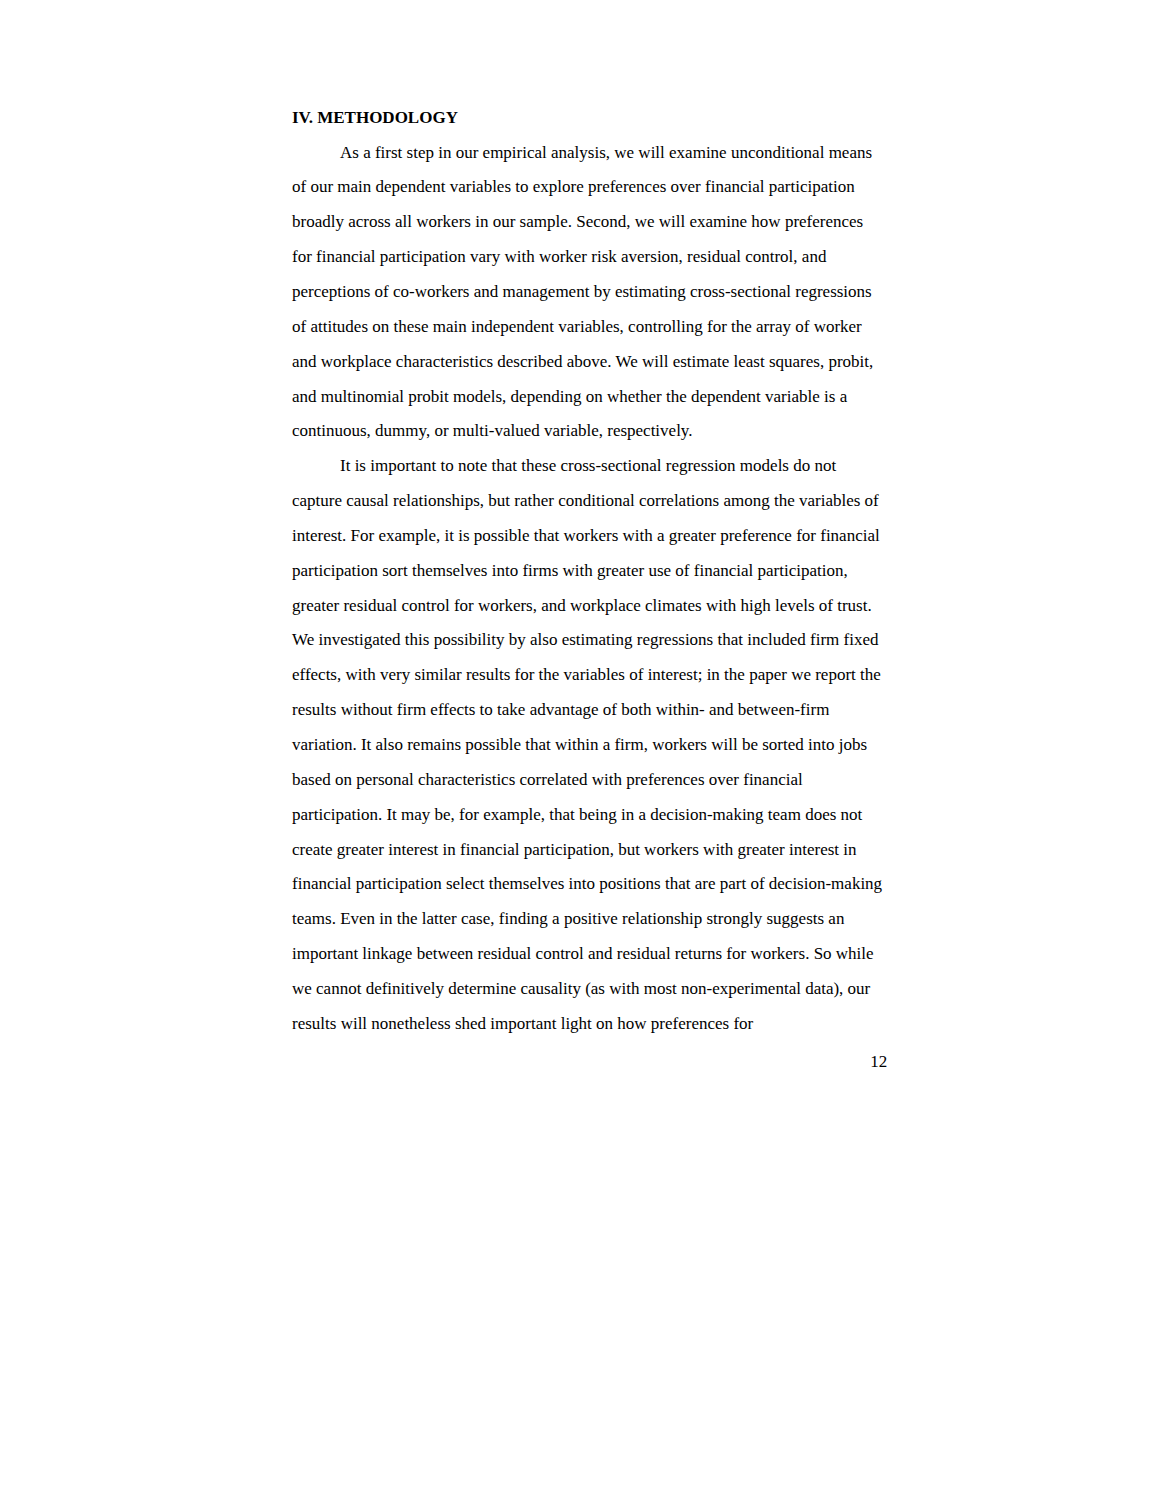IV. METHODOLOGY
As a first step in our empirical analysis, we will examine unconditional means of our main dependent variables to explore preferences over financial participation broadly across all workers in our sample. Second, we will examine how preferences for financial participation vary with worker risk aversion, residual control, and perceptions of co-workers and management by estimating cross-sectional regressions of attitudes on these main independent variables, controlling for the array of worker and workplace characteristics described above. We will estimate least squares, probit, and multinomial probit models, depending on whether the dependent variable is a continuous, dummy, or multi-valued variable, respectively.
It is important to note that these cross-sectional regression models do not capture causal relationships, but rather conditional correlations among the variables of interest. For example, it is possible that workers with a greater preference for financial participation sort themselves into firms with greater use of financial participation, greater residual control for workers, and workplace climates with high levels of trust. We investigated this possibility by also estimating regressions that included firm fixed effects, with very similar results for the variables of interest; in the paper we report the results without firm effects to take advantage of both within- and between-firm variation. It also remains possible that within a firm, workers will be sorted into jobs based on personal characteristics correlated with preferences over financial participation. It may be, for example, that being in a decision-making team does not create greater interest in financial participation, but workers with greater interest in financial participation select themselves into positions that are part of decision-making teams. Even in the latter case, finding a positive relationship strongly suggests an important linkage between residual control and residual returns for workers. So while we cannot definitively determine causality (as with most non-experimental data), our results will nonetheless shed important light on how preferences for
12